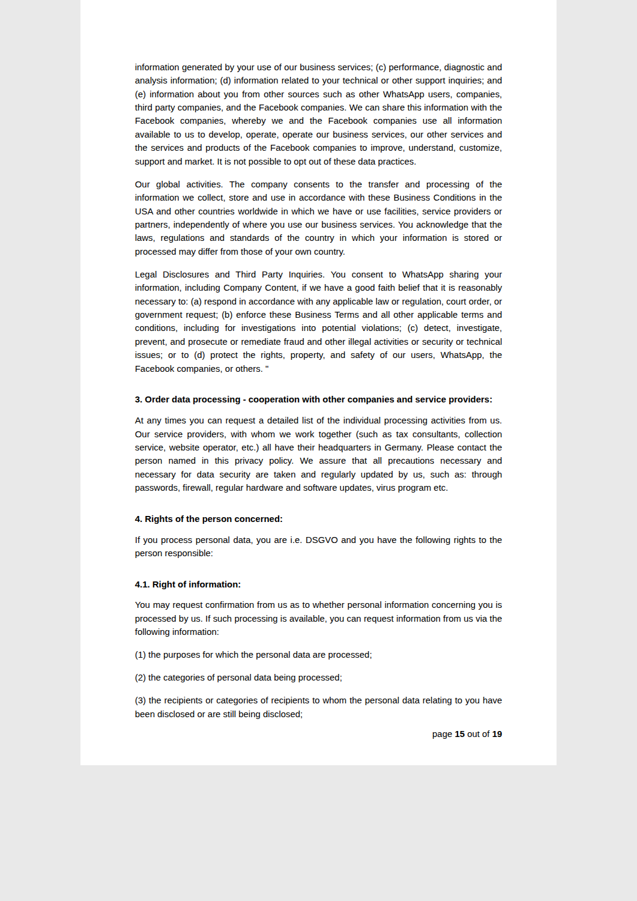information generated by your use of our business services; (c) performance, diagnostic and analysis information; (d) information related to your technical or other support inquiries; and (e) information about you from other sources such as other WhatsApp users, companies, third party companies, and the Facebook companies. We can share this information with the Facebook companies, whereby we and the Facebook companies use all information available to us to develop, operate, operate our business services, our other services and the services and products of the Facebook companies to improve, understand, customize, support and market. It is not possible to opt out of these data practices.
Our global activities. The company consents to the transfer and processing of the information we collect, store and use in accordance with these Business Conditions in the USA and other countries worldwide in which we have or use facilities, service providers or partners, independently of where you use our business services. You acknowledge that the laws, regulations and standards of the country in which your information is stored or processed may differ from those of your own country.
Legal Disclosures and Third Party Inquiries. You consent to WhatsApp sharing your information, including Company Content, if we have a good faith belief that it is reasonably necessary to: (a) respond in accordance with any applicable law or regulation, court order, or government request; (b) enforce these Business Terms and all other applicable terms and conditions, including for investigations into potential violations; (c) detect, investigate, prevent, and prosecute or remediate fraud and other illegal activities or security or technical issues; or to (d) protect the rights, property, and safety of our users, WhatsApp, the Facebook companies, or others. "
3. Order data processing - cooperation with other companies and service providers:
At any times you can request a detailed list of the individual processing activities from us. Our service providers, with whom we work together (such as tax consultants, collection service, website operator, etc.) all have their headquarters in Germany. Please contact the person named in this privacy policy. We assure that all precautions necessary and necessary for data security are taken and regularly updated by us, such as: through passwords, firewall, regular hardware and software updates, virus program etc.
4. Rights of the person concerned:
If you process personal data, you are i.e. DSGVO and you have the following rights to the person responsible:
4.1. Right of information:
You may request confirmation from us as to whether personal information concerning you is processed by us. If such processing is available, you can request information from us via the following information:
(1) the purposes for which the personal data are processed;
(2) the categories of personal data being processed;
(3) the recipients or categories of recipients to whom the personal data relating to you have been disclosed or are still being disclosed;
page 15 out of 19